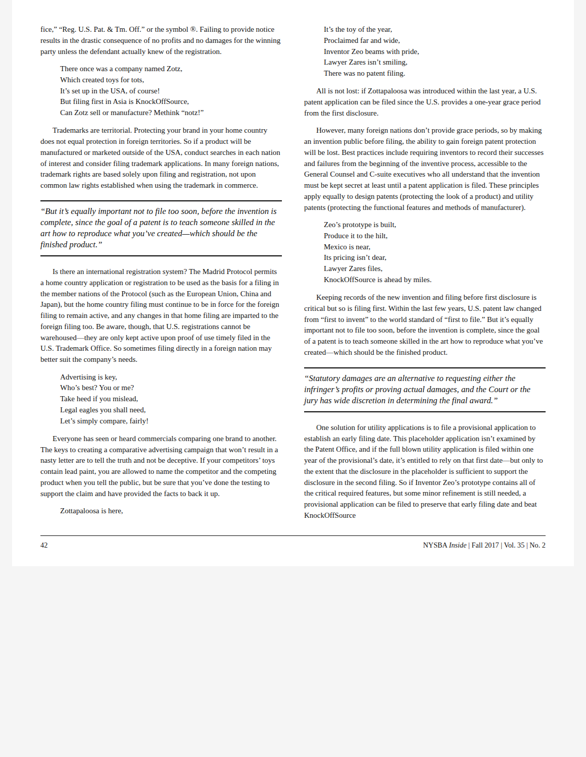fice,” “Reg. U.S. Pat. & Tm. Off.” or the symbol ®. Failing to provide notice results in the drastic consequence of no profits and no damages for the winning party unless the defendant actually knew of the registration.
There once was a company named Zotz,
Which created toys for tots,
It’s set up in the USA, of course!
But filing first in Asia is KnockOffSource,
Can Zotz sell or manufacture? Methink “notz!”
Trademarks are territorial. Protecting your brand in your home country does not equal protection in foreign territories. So if a product will be manufactured or marketed outside of the USA, conduct searches in each nation of interest and consider filing trademark applications. In many foreign nations, trademark rights are based solely upon filing and registration, not upon common law rights established when using the trademark in commerce.
“But it’s equally important not to file too soon, before the invention is complete, since the goal of a patent is to teach someone skilled in the art how to reproduce what you’ve created—which should be the finished product.”
Is there an international registration system? The Madrid Protocol permits a home country application or registration to be used as the basis for a filing in the member nations of the Protocol (such as the European Union, China and Japan), but the home country filing must continue to be in force for the foreign filing to remain active, and any changes in that home filing are imparted to the foreign filing too. Be aware, though, that U.S. registrations cannot be warehoused—they are only kept active upon proof of use timely filed in the U.S. Trademark Office. So sometimes filing directly in a foreign nation may better suit the company’s needs.
Advertising is key,
Who’s best? You or me?
Take heed if you mislead,
Legal eagles you shall need,
Let’s simply compare, fairly!
Everyone has seen or heard commercials comparing one brand to another. The keys to creating a comparative advertising campaign that won’t result in a nasty letter are to tell the truth and not be deceptive. If your competitors’ toys contain lead paint, you are allowed to name the competitor and the competing product when you tell the public, but be sure that you’ve done the testing to support the claim and have provided the facts to back it up.
Zottapaloosa is here,
It’s the toy of the year,
Proclaimed far and wide,
Inventor Zeo beams with pride,
Lawyer Zares isn’t smiling,
There was no patent filing.
All is not lost: if Zottapaloosa was introduced within the last year, a U.S. patent application can be filed since the U.S. provides a one-year grace period from the first disclosure.
However, many foreign nations don’t provide grace periods, so by making an invention public before filing, the ability to gain foreign patent protection will be lost. Best practices include requiring inventors to record their successes and failures from the beginning of the inventive process, accessible to the General Counsel and C-suite executives who all understand that the invention must be kept secret at least until a patent application is filed. These principles apply equally to design patents (protecting the look of a product) and utility patents (protecting the functional features and methods of manufacturer).
Zeo’s prototype is built,
Produce it to the hilt,
Mexico is near,
Its pricing isn’t dear,
Lawyer Zares files,
KnockOffSource is ahead by miles.
Keeping records of the new invention and filing before first disclosure is critical but so is filing first. Within the last few years, U.S. patent law changed from “first to invent” to the world standard of “first to file.” But it’s equally important not to file too soon, before the invention is complete, since the goal of a patent is to teach someone skilled in the art how to reproduce what you’ve created—which should be the finished product.
“Statutory damages are an alternative to requesting either the infringer’s profits or proving actual damages, and the Court or the jury has wide discretion in determining the final award.”
One solution for utility applications is to file a provisional application to establish an early filing date. This placeholder application isn’t examined by the Patent Office, and if the full blown utility application is filed within one year of the provisional’s date, it’s entitled to rely on that first date—but only to the extent that the disclosure in the placeholder is sufficient to support the disclosure in the second filing. So if Inventor Zeo’s prototype contains all of the critical required features, but some minor refinement is still needed, a provisional application can be filed to preserve that early filing date and beat KnockOffSource
42 NYSBA Inside | Fall 2017 | Vol. 35 | No. 2